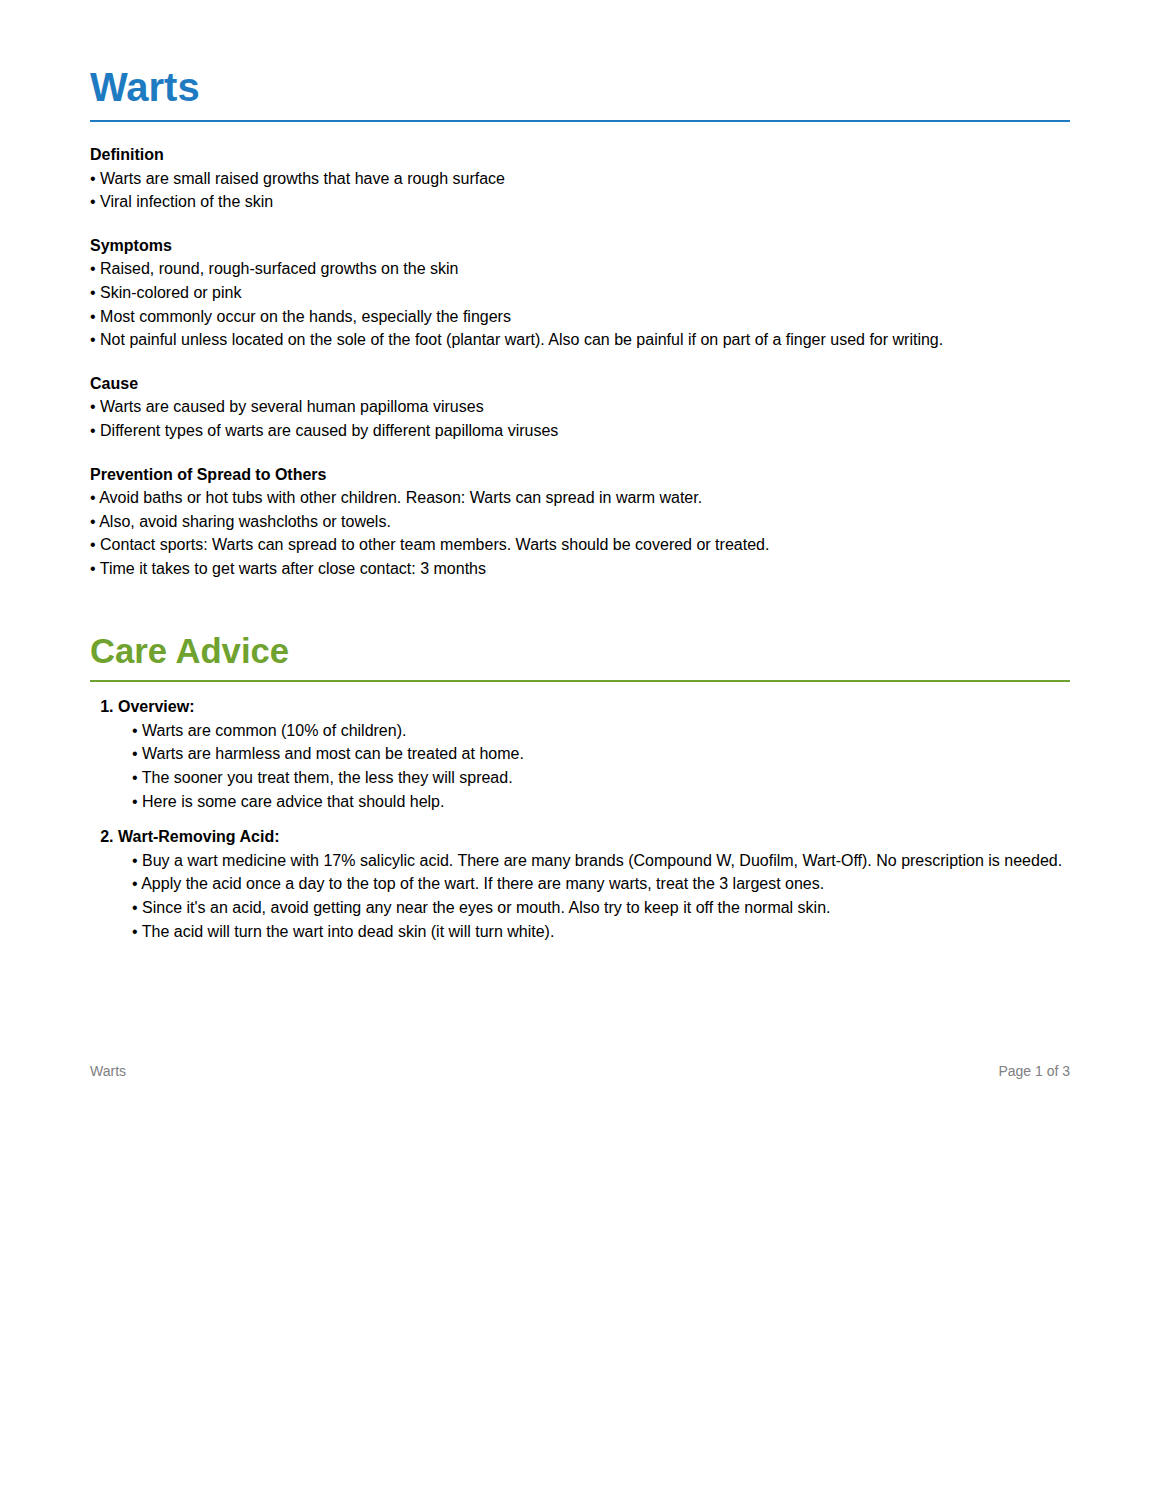Warts
Definition
• Warts are small raised growths that have a rough surface
• Viral infection of the skin
Symptoms
• Raised, round, rough-surfaced growths on the skin
• Skin-colored or pink
• Most commonly occur on the hands, especially the fingers
• Not painful unless located on the sole of the foot (plantar wart). Also can be painful if on part of a finger used for writing.
Cause
• Warts are caused by several human papilloma viruses
• Different types of warts are caused by different papilloma viruses
Prevention of Spread to Others
• Avoid baths or hot tubs with other children. Reason: Warts can spread in warm water.
• Also, avoid sharing washcloths or towels.
• Contact sports: Warts can spread to other team members. Warts should be covered or treated.
• Time it takes to get warts after close contact: 3 months
Care Advice
Overview:
• Warts are common (10% of children).
• Warts are harmless and most can be treated at home.
• The sooner you treat them, the less they will spread.
• Here is some care advice that should help.
Wart-Removing Acid:
• Buy a wart medicine with 17% salicylic acid. There are many brands (Compound W, Duofilm, Wart-Off). No prescription is needed.
• Apply the acid once a day to the top of the wart. If there are many warts, treat the 3 largest ones.
• Since it's an acid, avoid getting any near the eyes or mouth. Also try to keep it off the normal skin.
• The acid will turn the wart into dead skin (it will turn white).
Warts Page 1 of 3